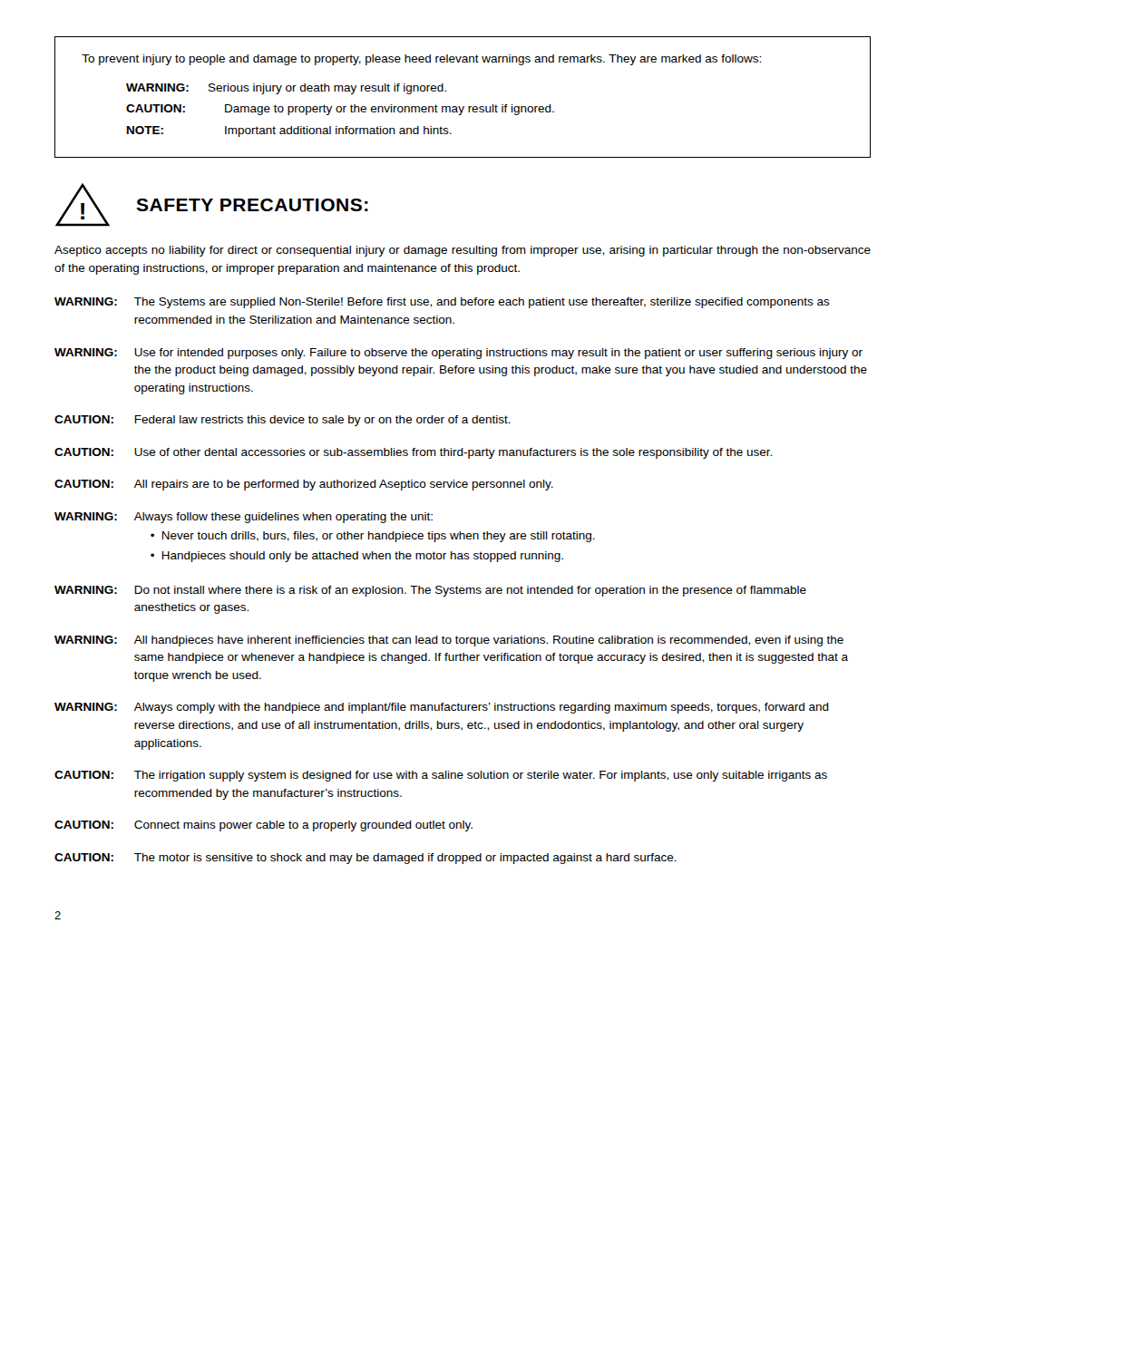To prevent injury to people and damage to property, please heed relevant warnings and remarks. They are marked as follows:
WARNING: Serious injury or death may result if ignored.
CAUTION: Damage to property or the environment may result if ignored.
NOTE: Important additional information and hints.
!
SAFETY PRECAUTIONS:
Aseptico accepts no liability for direct or consequential injury or damage resulting from improper use, arising in particular through the non-observance of the operating instructions, or improper preparation and maintenance of this product.
| WARNING: | The Systems are supplied Non-Sterile! Before first use, and before each patient use thereafter, sterilize specified components as recommended in the Sterilization and Maintenance section. |
| WARNING: | Use for intended purposes only. Failure to observe the operating instructions may result in the patient or user suffering serious injury or the the product being damaged, possibly beyond repair. Before using this product, make sure that you have studied and understood the operating instructions. |
| CAUTION: | Federal law restricts this device to sale by or on the order of a dentist. |
| CAUTION: | Use of other dental accessories or sub-assemblies from third-party manufacturers is the sole responsibility of the user. |
| CAUTION: | All repairs are to be performed by authorized Aseptico service personnel only. |
| WARNING: | Always follow these guidelines when operating the unit: Never touch drills, burs, files, or other handpiece tips when they are still rotating. Handpieces should only be attached when the motor has stopped running. |
| WARNING: | Do not install where there is a risk of an explosion. The Systems are not intended for operation in the presence of flammable anesthetics or gases. |
| WARNING: | All handpieces have inherent inefficiencies that can lead to torque variations. Routine calibration is recommended, even if using the same handpiece or whenever a handpiece is changed. If further verification of torque accuracy is desired, then it is suggested that a torque wrench be used. |
| WARNING: | Always comply with the handpiece and implant/file manufacturers’ instructions regarding maximum speeds, torques, forward and reverse directions, and use of all instrumentation, drills, burs, etc., used in endodontics, implantology, and other oral surgery applications. |
| CAUTION: | The irrigation supply system is designed for use with a saline solution or sterile water. For implants, use only suitable irrigants as recommended by the manufacturer’s instructions. |
| CAUTION: | Connect mains power cable to a properly grounded outlet only. |
| CAUTION: | The motor is sensitive to shock and may be damaged if dropped or impacted against a hard surface. |
2